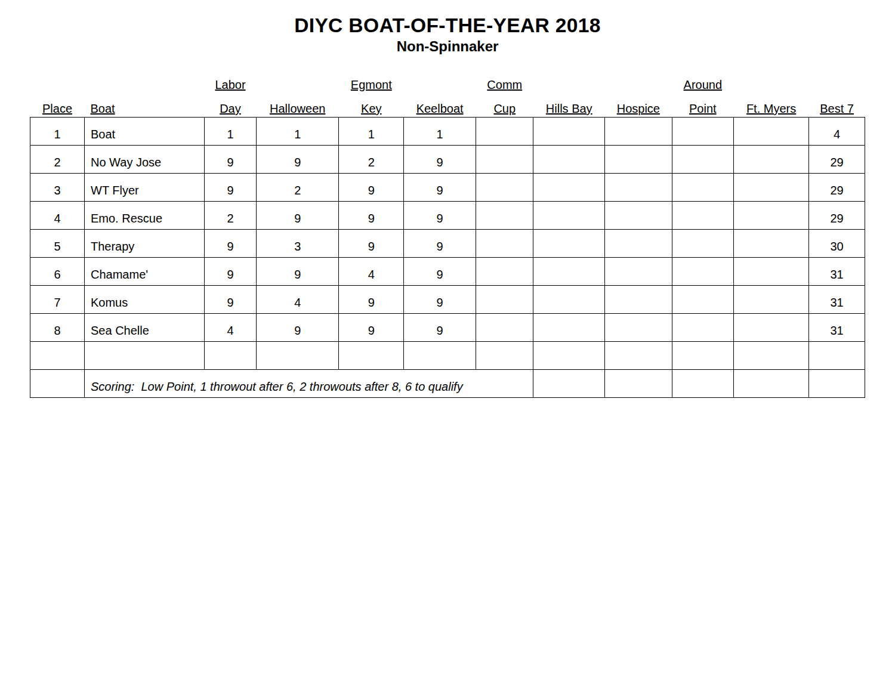DIYC BOAT-OF-THE-YEAR 2018
Non-Spinnaker
| | | Labor | | Egmont | | Comm | | | Around | | |
| --- | --- | --- | --- | --- | --- | --- | --- | --- | --- | --- | --- |
| Place | Boat | Day | Halloween | Key | Keelboat | Cup | Hills Bay | Hospice | Point | Ft. Myers | Best 7 |
| 1 | Boat | 1 | 1 | 1 | 1 | | | | | | 4 |
| 2 | No Way Jose | 9 | 9 | 2 | 9 | | | | | | 29 |
| 3 | WT Flyer | 9 | 2 | 9 | 9 | | | | | | 29 |
| 4 | Emo. Rescue | 2 | 9 | 9 | 9 | | | | | | 29 |
| 5 | Therapy | 9 | 3 | 9 | 9 | | | | | | 30 |
| 6 | Chamame' | 9 | 9 | 4 | 9 | | | | | | 31 |
| 7 | Komus | 9 | 4 | 9 | 9 | | | | | | 31 |
| 8 | Sea Chelle | 4 | 9 | 9 | 9 | | | | | | 31 |
| | Scoring: Low Point, 1 throwout after 6, 2 throwouts after 8, 6 to qualify | | | | | |